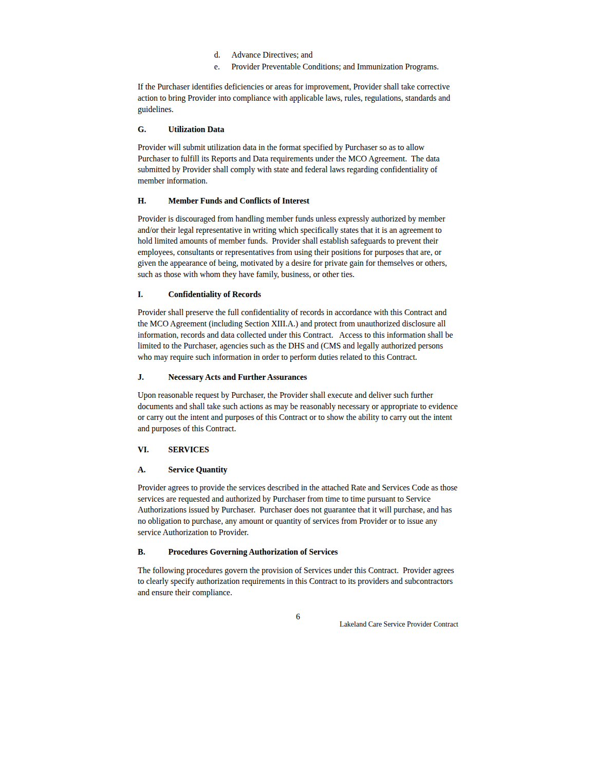d. Advance Directives; and
e. Provider Preventable Conditions; and Immunization Programs.
If the Purchaser identifies deficiencies or areas for improvement, Provider shall take corrective action to bring Provider into compliance with applicable laws, rules, regulations, standards and guidelines.
G. Utilization Data
Provider will submit utilization data in the format specified by Purchaser so as to allow Purchaser to fulfill its Reports and Data requirements under the MCO Agreement. The data submitted by Provider shall comply with state and federal laws regarding confidentiality of member information.
H. Member Funds and Conflicts of Interest
Provider is discouraged from handling member funds unless expressly authorized by member and/or their legal representative in writing which specifically states that it is an agreement to hold limited amounts of member funds. Provider shall establish safeguards to prevent their employees, consultants or representatives from using their positions for purposes that are, or given the appearance of being, motivated by a desire for private gain for themselves or others, such as those with whom they have family, business, or other ties.
I. Confidentiality of Records
Provider shall preserve the full confidentiality of records in accordance with this Contract and the MCO Agreement (including Section XIII.A.) and protect from unauthorized disclosure all information, records and data collected under this Contract. Access to this information shall be limited to the Purchaser, agencies such as the DHS and (CMS and legally authorized persons who may require such information in order to perform duties related to this Contract.
J. Necessary Acts and Further Assurances
Upon reasonable request by Purchaser, the Provider shall execute and deliver such further documents and shall take such actions as may be reasonably necessary or appropriate to evidence or carry out the intent and purposes of this Contract or to show the ability to carry out the intent and purposes of this Contract.
VI. SERVICES
A. Service Quantity
Provider agrees to provide the services described in the attached Rate and Services Code as those services are requested and authorized by Purchaser from time to time pursuant to Service Authorizations issued by Purchaser. Purchaser does not guarantee that it will purchase, and has no obligation to purchase, any amount or quantity of services from Provider or to issue any service Authorization to Provider.
B. Procedures Governing Authorization of Services
The following procedures govern the provision of Services under this Contract. Provider agrees to clearly specify authorization requirements in this Contract to its providers and subcontractors and ensure their compliance.
6
Lakeland Care Service Provider Contract